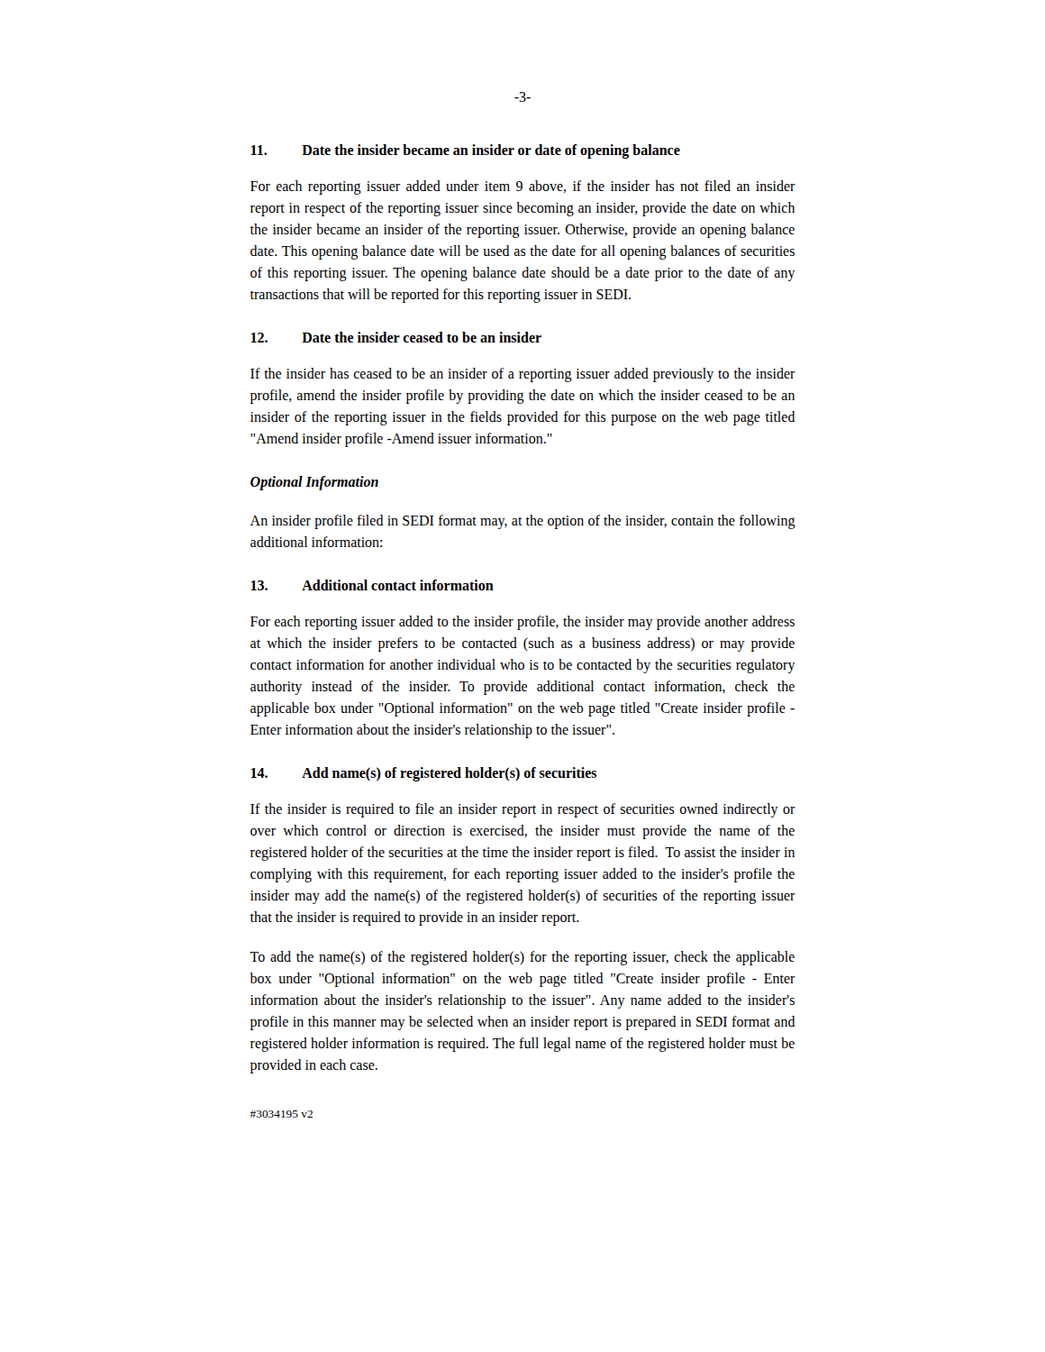-3-
11. Date the insider became an insider or date of opening balance
For each reporting issuer added under item 9 above, if the insider has not filed an insider report in respect of the reporting issuer since becoming an insider, provide the date on which the insider became an insider of the reporting issuer. Otherwise, provide an opening balance date. This opening balance date will be used as the date for all opening balances of securities of this reporting issuer. The opening balance date should be a date prior to the date of any transactions that will be reported for this reporting issuer in SEDI.
12. Date the insider ceased to be an insider
If the insider has ceased to be an insider of a reporting issuer added previously to the insider profile, amend the insider profile by providing the date on which the insider ceased to be an insider of the reporting issuer in the fields provided for this purpose on the web page titled "Amend insider profile -Amend issuer information."
Optional Information
An insider profile filed in SEDI format may, at the option of the insider, contain the following additional information:
13. Additional contact information
For each reporting issuer added to the insider profile, the insider may provide another address at which the insider prefers to be contacted (such as a business address) or may provide contact information for another individual who is to be contacted by the securities regulatory authority instead of the insider. To provide additional contact information, check the applicable box under "Optional information" on the web page titled "Create insider profile - Enter information about the insider's relationship to the issuer".
14. Add name(s) of registered holder(s) of securities
If the insider is required to file an insider report in respect of securities owned indirectly or over which control or direction is exercised, the insider must provide the name of the registered holder of the securities at the time the insider report is filed. To assist the insider in complying with this requirement, for each reporting issuer added to the insider's profile the insider may add the name(s) of the registered holder(s) of securities of the reporting issuer that the insider is required to provide in an insider report.
To add the name(s) of the registered holder(s) for the reporting issuer, check the applicable box under "Optional information" on the web page titled "Create insider profile - Enter information about the insider's relationship to the issuer". Any name added to the insider's profile in this manner may be selected when an insider report is prepared in SEDI format and registered holder information is required. The full legal name of the registered holder must be provided in each case.
#3034195 v2